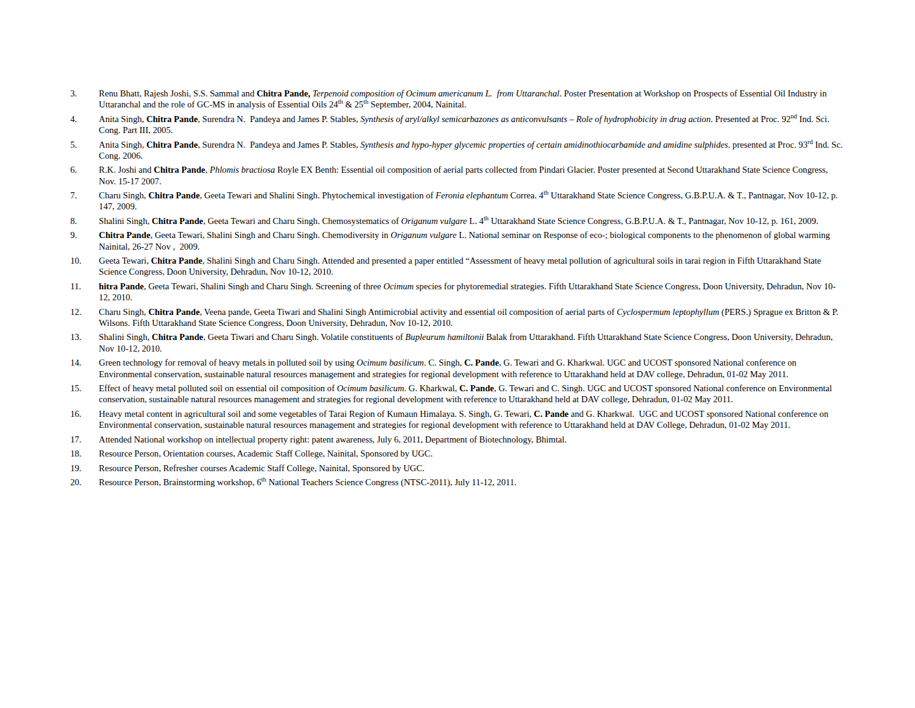| 3. | Renu Bhatt, Rajesh Joshi, S.S. Sammal and Chitra Pande, Terpenoid composition of Ocimum americanum L. from Uttaranchal . Poster Presentation at Workshop on Prospects of Essential Oil Industry in Uttaranchal and the role of GC-MS in analysis of Essential Oils 24 th & 25 th September, 2004, Nainital. |
| 4. | Anita Singh, Chitra Pande , Surendra N. Pandeya and James P. Stables, Synthesis of aryl/alkyl semicarbazones as anticonvulsants – Role of hydrophobicity in drug action . Presented at Proc. 92 nd Ind. Sci. Cong. Part III, 2005. |
| 5. | Anita Singh, Chitra Pande , Surendra N. Pandeya and James P. Stables, Synthesis and hypo-hyper glycemic properties of certain amidinothiocarbamide and amidine sulphides . presented at Proc. 93 rd Ind. Sc. Cong. 2006. |
| 6. | R.K. Joshi and Chitra Pande , Phlomis bractiosa Royle EX Benth: Essential oil composition of aerial parts collected from Pindari Glacier. Poster presented at Second Uttarakhand State Science Congress, Nov. 15-17 2007. |
| 7. | Charu Singh, Chitra Pande , Geeta Tewari and Shalini Singh. Phytochemical investigation of Feronia elephantum Correa. 4 th Uttarakhand State Science Congress, G.B.P.U.A. & T., Pantnagar, Nov 10-12, p. 147, 2009. |
| 8. | Shalini Singh, Chitra Pande , Geeta Tewari and Charu Singh. Chemosystematics of Origanum vulgare L. 4 th Uttarakhand State Science Congress, G.B.P.U.A. & T., Pantnagar, Nov 10-12, p. 161, 2009. |
| 9. | Chitra Pande , Geeta Tewari, Shalini Singh and Charu Singh. Chemodiversity in Origanum vulgare L. National seminar on Response of eco-; biological components to the phenomenon of global warming Nainital, 26-27 Nov , 2009. |
| 10. | Geeta Tewari, Chitra Pande , Shalini Singh and Charu Singh. Attended and presented a paper entitled “Assessment of heavy metal pollution of agricultural soils in tarai region in Fifth Uttarakhand State Science Congress, Doon University, Dehradun, Nov 10-12, 2010. |
| 11. | hitra Pande , Geeta Tewari, Shalini Singh and Charu Singh. Screening of three Ocimum species for phytoremedial strategies. Fifth Uttarakhand State Science Congress, Doon University, Dehradun, Nov 10-12, 2010. |
| 12. | Charu Singh, Chitra Pande , Veena pande, Geeta Tiwari and Shalini Singh Antimicrobial activity and essential oil composition of aerial parts of Cyclospermum leptophyllum (PERS.) Sprague ex Britton & P. Wilsons. Fifth Uttarakhand State Science Congress, Doon University, Dehradun, Nov 10-12, 2010. |
| 13. | Shalini Singh, Chitra Pande , Geeta Tiwari and Charu Singh. Volatile constituents of Bupleurum hamiltonii Balak from Uttarakhand. Fifth Uttarakhand State Science Congress, Doon University, Dehradun, Nov 10-12, 2010. |
| 14. | Green technology for removal of heavy metals in polluted soil by using Ocimum basilicum . C. Singh, C. Pande , G. Tewari and G. Kharkwal. UGC and UCOST sponsored National conference on Environmental conservation, sustainable natural resources management and strategies for regional development with reference to Uttarakhand held at DAV college, Dehradun, 01-02 May 2011. |
| 15. | Effect of heavy metal polluted soil on essential oil composition of Ocimum basilicum . G. Kharkwal, C. Pande , G. Tewari and C. Singh. UGC and UCOST sponsored National conference on Environmental conservation, sustainable natural resources management and strategies for regional development with reference to Uttarakhand held at DAV college, Dehradun, 01-02 May 2011. |
| 16. | Heavy metal content in agricultural soil and some vegetables of Tarai Region of Kumaun Himalaya. S. Singh, G. Tewari, C. Pande and G. Kharkwal. UGC and UCOST sponsored National conference on Environmental conservation, sustainable natural resources management and strategies for regional development with reference to Uttarakhand held at DAV College, Dehradun, 01-02 May 2011. |
| 17. | Attended National workshop on intellectual property right: patent awareness, July 6, 2011, Department of Biotechnology, Bhimtal. |
| 18. | Resource Person, Orientation courses, Academic Staff College, Nainital, Sponsored by UGC. |
| 19. | Resource Person, Refresher courses Academic Staff College, Nainital, Sponsored by UGC. |
| 20. | Resource Person, Brainstorming workshop, 6 th National Teachers Science Congress (NTSC-2011), July 11-12, 2011. |